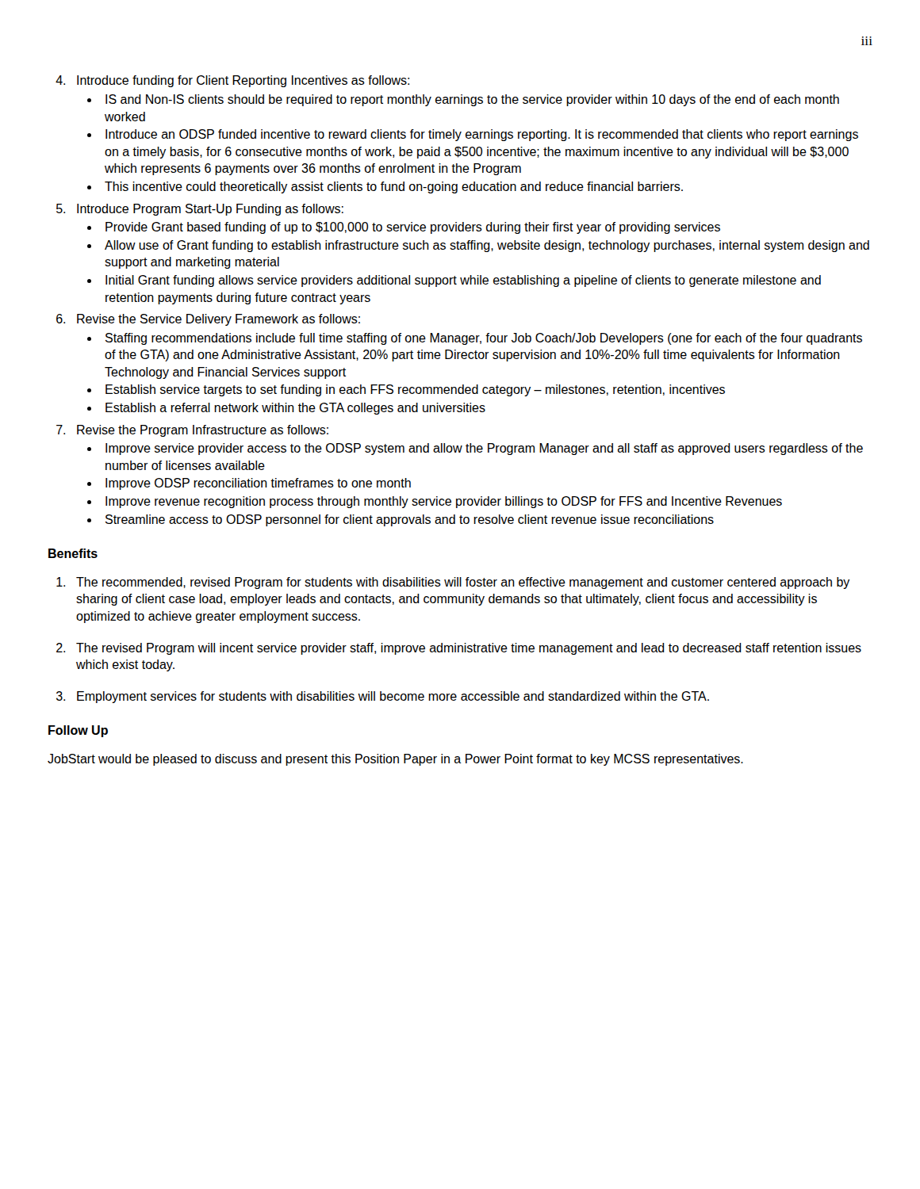iii
Introduce funding for Client Reporting Incentives as follows:
IS and Non-IS clients should be required to report monthly earnings to the service provider within 10 days of the end of each month worked
Introduce an ODSP funded incentive to reward clients for timely earnings reporting. It is recommended that clients who report earnings on a timely basis, for 6 consecutive months of work, be paid a $500 incentive; the maximum incentive to any individual will be $3,000 which represents 6 payments over 36 months of enrolment in the Program
This incentive could theoretically assist clients to fund on-going education and reduce financial barriers.
Introduce Program Start-Up Funding as follows:
Provide Grant based funding of up to $100,000 to service providers during their first year of providing services
Allow use of Grant funding to establish infrastructure such as staffing, website design, technology purchases, internal system design and support and marketing material
Initial Grant funding allows service providers additional support while establishing a pipeline of clients to generate milestone and retention payments during future contract years
Revise the Service Delivery Framework as follows:
Staffing recommendations include full time staffing of one Manager, four Job Coach/Job Developers (one for each of the four quadrants of the GTA) and one Administrative Assistant, 20% part time Director supervision and 10%-20% full time equivalents for Information Technology and Financial Services support
Establish service targets to set funding in each FFS recommended category – milestones, retention, incentives
Establish a referral network within the GTA colleges and universities
Revise the Program Infrastructure as follows:
Improve service provider access to the ODSP system and allow the Program Manager and all staff as approved users regardless of the number of licenses available
Improve ODSP reconciliation timeframes to one month
Improve revenue recognition process through monthly service provider billings to ODSP for FFS and Incentive Revenues
Streamline access to ODSP personnel for client approvals and to resolve client revenue issue reconciliations
Benefits
The recommended, revised Program for students with disabilities will foster an effective management and customer centered approach by sharing of client case load, employer leads and contacts, and community demands so that ultimately, client focus and accessibility is optimized to achieve greater employment success.
The revised Program will incent service provider staff, improve administrative time management and lead to decreased staff retention issues which exist today.
Employment services for students with disabilities will become more accessible and standardized within the GTA.
Follow Up
JobStart would be pleased to discuss and present this Position Paper in a Power Point format to key MCSS representatives.